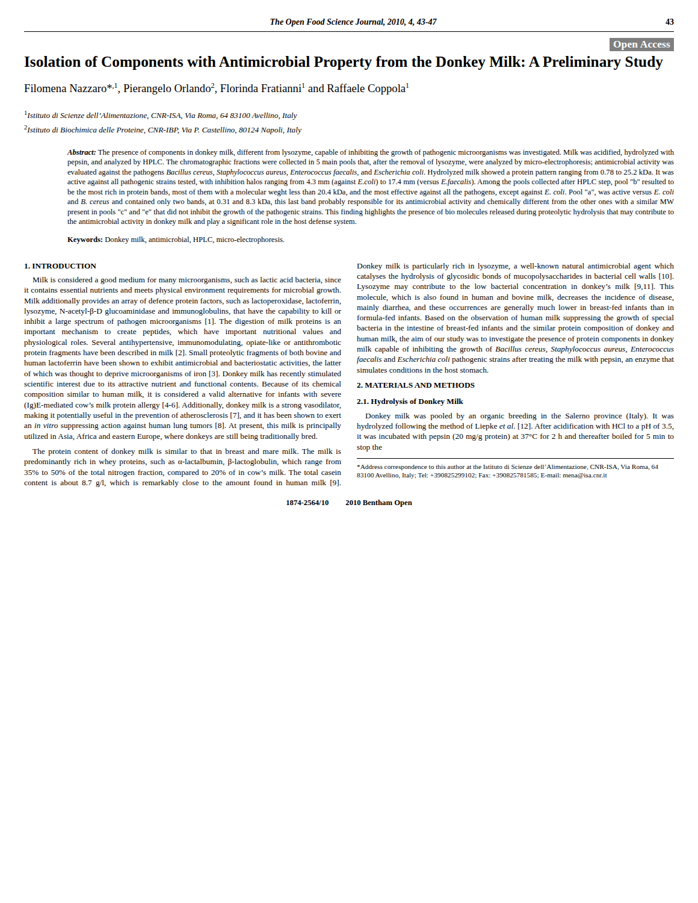The Open Food Science Journal, 2010, 4, 43-47 43
Open Access
Isolation of Components with Antimicrobial Property from the Donkey Milk: A Preliminary Study
Filomena Nazzaro*,1, Pierangelo Orlando2, Florinda Fratianni1 and Raffaele Coppola1
1Istituto di Scienze dell’Alimentazione, CNR-ISA, Via Roma, 64 83100 Avellino, Italy
2Istituto di Biochimica delle Proteine, CNR-IBP, Via P. Castellino, 80124 Napoli, Italy
Abstract: The presence of components in donkey milk, different from lysozyme, capable of inhibiting the growth of pathogenic microorganisms was investigated. Milk was acidified, hydrolyzed with pepsin, and analyzed by HPLC. The chromatographic fractions were collected in 5 main pools that, after the removal of lysozyme, were analyzed by micro-electrophoresis; antimicrobial activity was evaluated against the pathogens Bacillus cereus, Staphylococcus aureus, Enterococcus faecalis, and Escherichia coli. Hydrolyzed milk showed a protein pattern ranging from 0.78 to 25.2 kDa. It was active against all pathogenic strains tested, with inhibition halos ranging from 4.3 mm (against E.coli) to 17.4 mm (versus E.faecalis). Among the pools collected after HPLC step, pool "b" resulted to be the most rich in protein bands, most of them with a molecular weght less than 20.4 kDa, and the most effective against all the pathogens, except against E. coli. Pool "a", was active versus E. coli and B. cereus and contained only two bands, at 0.31 and 8.3 kDa, this last band probably responsible for its antimicrobial activity and chemically different from the other ones with a similar MW present in pools "c" and "e" that did not inhibit the growth of the pathogenic strains. This finding highlights the presence of bio molecules released during proteolytic hydrolysis that may contribute to the antimicrobial activity in donkey milk and play a significant role in the host defense system.
Keywords: Donkey milk, antimicrobial, HPLC, micro-electrophoresis.
1. Introduction
Milk is considered a good medium for many microorganisms, such as lactic acid bacteria, since it contains essential nutrients and meets physical environment requirements for microbial growth. Milk additionally provides an array of defence protein factors, such as lactoperoxidase, lactoferrin, lysozyme, N-acetyl-β-D glucoaminidase and immunoglobulins, that have the capability to kill or inhibit a large spectrum of pathogen microorganisms [1]. The digestion of milk proteins is an important mechanism to create peptides, which have important nutritional values and physiological roles. Several antihypertensive, immunomodulating, opiate-like or antithrombotic protein fragments have been described in milk [2]. Small proteolytic fragments of both bovine and human lactoferrin have been shown to exhibit antimicrobial and bacteriostatic activities, the latter of which was thought to deprive microorganisms of iron [3]. Donkey milk has recently stimulated scientific interest due to its attractive nutrient and functional contents. Because of its chemical composition similar to human milk, it is considered a valid alternative for infants with severe (Ig)E-mediated cow’s milk protein allergy [4-6]. Additionally, donkey milk is a strong vasodilator, making it potentially useful in the prevention of atherosclerosis [7], and it has been shown to exert an in vitro suppressing action against human lung tumors [8]. At present, this milk is principally utilized in Asia, Africa and eastern Europe, where donkeys are still being traditionally bred.
The protein content of donkey milk is similar to that in breast and mare milk. The milk is predominantly rich in whey proteins, such as α-lactalbumin, β-lactoglobulin, which range from 35% to 50% of the total nitrogen fraction, compared to 20% of in cow’s milk. The total casein content is about 8.7 g/l, which is remarkably close to the amount found in human milk [9]. Donkey milk is particularly rich in lysozyme, a well-known natural antimicrobial agent which catalyses the hydrolysis of glycosidic bonds of mucopolysaccharides in bacterial cell walls [10]. Lysozyme may contribute to the low bacterial concentration in donkey’s milk [9,11]. This molecule, which is also found in human and bovine milk, decreases the incidence of disease, mainly diarrhea, and these occurrences are generally much lower in breast-fed infants than in formula-fed infants. Based on the observation of human milk suppressing the growth of special bacteria in the intestine of breast-fed infants and the similar protein composition of donkey and human milk, the aim of our study was to investigate the presence of protein components in donkey milk capable of inhibiting the growth of Bacillus cereus, Staphylococcus aureus, Enterococcus faecalis and Escherichia coli pathogenic strains after treating the milk with pepsin, an enzyme that simulates conditions in the host stomach.
2. Materials and Methods
2.1. Hydrolysis of Donkey Milk
Donkey milk was pooled by an organic breeding in the Salerno province (Italy). It was hydrolyzed following the method of Liepke et al. [12]. After acidification with HCl to a pH of 3.5, it was incubated with pepsin (20 mg/g protein) at 37°C for 2 h and thereafter boiled for 5 min to stop the
*Address correspondence to this author at the Istituto di Scienze dell’Alimentazione, CNR-ISA, Via Roma, 64 83100 Avellino, Italy; Tel: +390825299102; Fax: +390825781585; E-mail: mena@isa.cnr.it
1874-2564/102010 Bentham Open